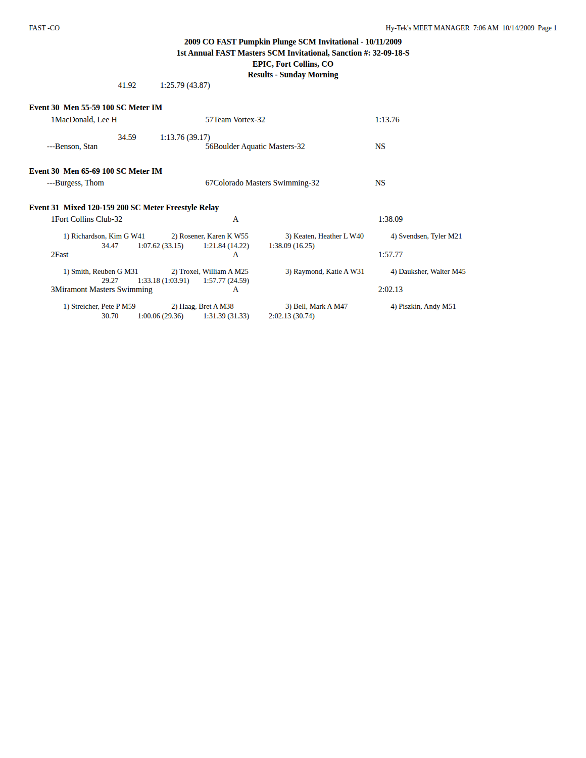FAST -CO
Hy-Tek's MEET MANAGER 7:06 AM 10/14/2009 Page 1
2009 CO FAST Pumpkin Plunge SCM Invitational - 10/11/2009
1st Annual FAST Masters SCM Invitational, Sanction #: 32-09-18-S
EPIC, Fort Collins, CO
Results - Sunday Morning
41.921:25.79 (43.87)
Event 30 Men 55-59 100 SC Meter IM
| 1 | MacDonald, Lee H | 57 | Team Vortex-32 | 1:13.76 |
34.591:13.76 (39.17)
| --- | Benson, Stan | 56 | Boulder Aquatic Masters-32 | NS |
Event 30 Men 65-69 100 SC Meter IM
| --- | Burgess, Thom | 67 | Colorado Masters Swimming-32 | NS |
Event 31 Mixed 120-159 200 SC Meter Freestyle Relay
| 1 | Fort Collins Club-32 | A | 1:38.09 |
1) Richardson, Kim G W41 2) Rosener, Karen K W55 3) Keaten, Heather L W40 4) Svendsen, Tyler M21
34.47 1:07.62 (33.15) 1:21.84 (14.22) 1:38.09 (16.25)
| 2 | Fast | A | 1:57.77 |
1) Smith, Reuben G M31 2) Troxel, William A M25 3) Raymond, Katie A W31 4) Dauksher, Walter M45
29.27 1:33.18 (1:03.91) 1:57.77 (24.59)
| 3 | Miramont Masters Swimming | A | 2:02.13 |
1) Streicher, Pete P M59 2) Haag, Bret A M38 3) Bell, Mark A M47 4) Piszkin, Andy M51
30.70 1:00.06 (29.36) 1:31.39 (31.33) 2:02.13 (30.74)